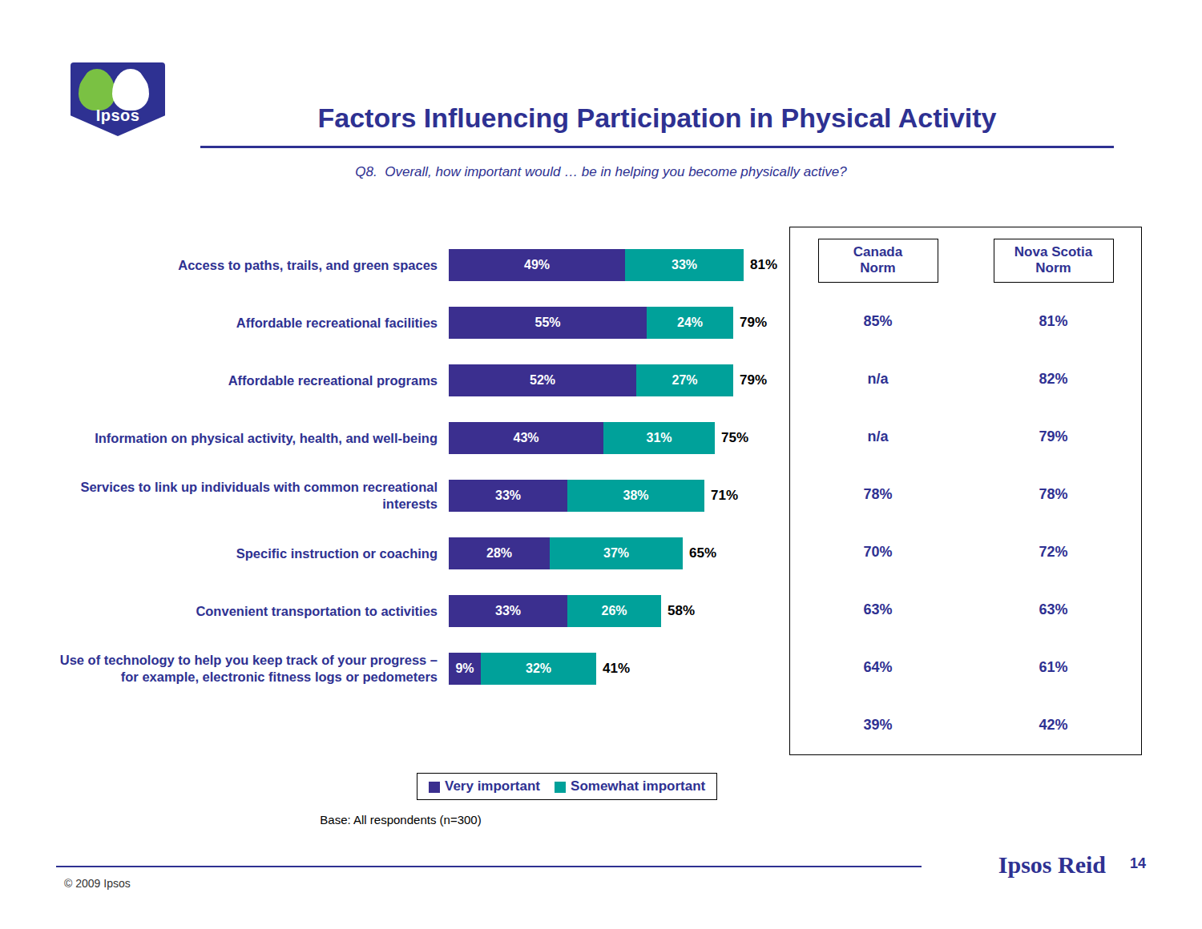Ipsos
Factors Influencing Participation in Physical Activity
Q8. Overall, how important would … be in helping you become physically active?
% Important
Access to paths, trails, and green spaces
49%
33%
81%
Affordable recreational facilities
55%
24%
79%
Affordable recreational programs
52%
27%
79%
Information on physical activity, health, and well-being
43%
31%
75%
Services to link up individuals with common recreational interests
33%
38%
71%
Specific instruction or coaching
28%
37%
65%
Convenient transportation to activities
33%
26%
58%
Use of technology to help you keep track of your progress – for example, electronic fitness logs or pedometers
9%
32%
41%
Very important Somewhat important
Base: All respondents (n=300)
Canada
Norm
Nova Scotia
Norm
85%
81%
n/a
82%
n/a
79%
78%
78%
70%
72%
63%
63%
64%
61%
39%
42%
© 2009 Ipsos
Ipsos Reid
14